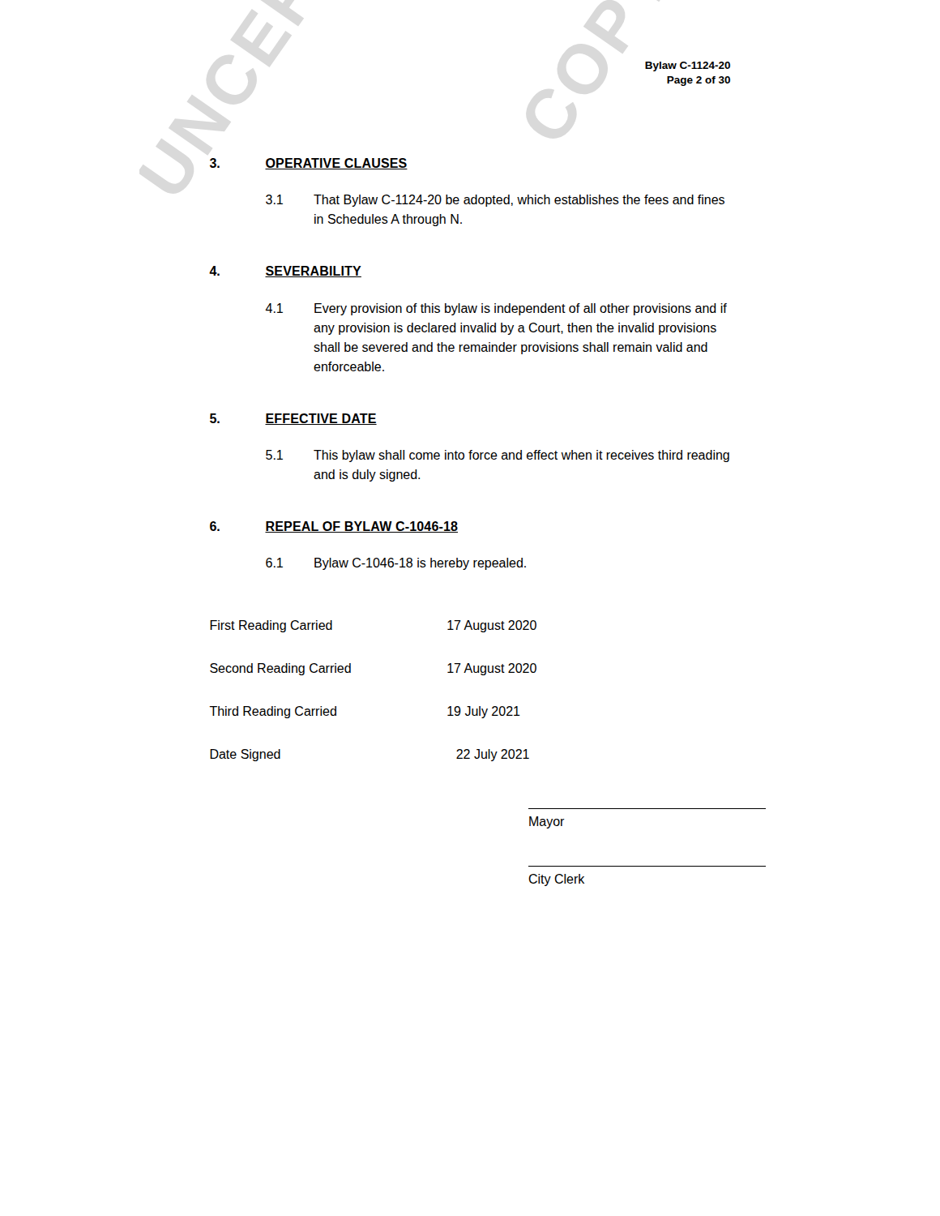UNCERTIFIED COPY
Bylaw C-1124-20
Page 2 of 30
3.
OPERATIVE CLAUSES
3.1
That Bylaw C-1124-20 be adopted, which establishes the fees and fines in Schedules A through N.
4.
SEVERABILITY
4.1
Every provision of this bylaw is independent of all other provisions and if any provision is declared invalid by a Court, then the invalid provisions shall be severed and the remainder provisions shall remain valid and enforceable.
5.
EFFECTIVE DATE
5.1
This bylaw shall come into force and effect when it receives third reading and is duly signed.
6.
REPEAL OF BYLAW C-1046-18
6.1
Bylaw C-1046-18 is hereby repealed.
First Reading Carried
17 August 2020
Second Reading Carried
17 August 2020
Third Reading Carried
19 July 2021
Date Signed
22 July 2021
Mayor
City Clerk